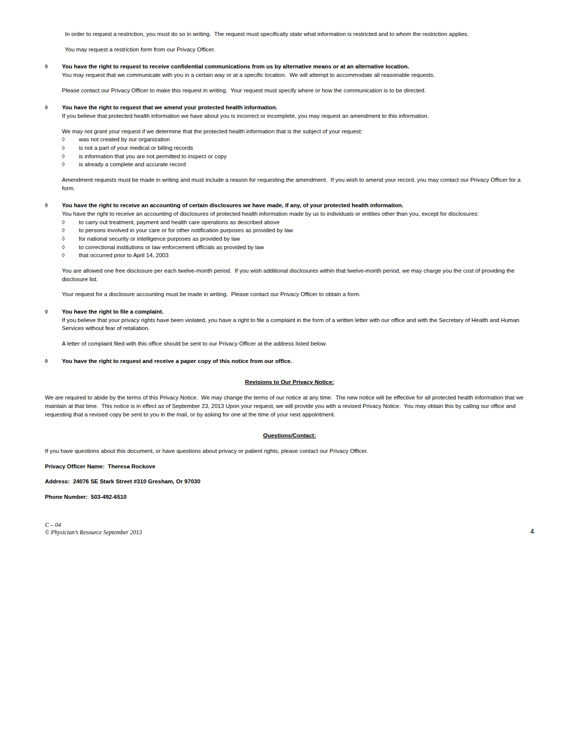In order to request a restriction, you must do so in writing. The request must specifically state what information is restricted and to whom the restriction applies.
You may request a restriction form from our Privacy Officer.
◊ You have the right to request to receive confidential communications from us by alternative means or at an alternative location.
You may request that we communicate with you in a certain way or at a specific location. We will attempt to accommodate all reasonable requests.
Please contact our Privacy Officer to make this request in writing. Your request must specify where or how the communication is to be directed.
◊ You have the right to request that we amend your protected health information.
If you believe that protected health information we have about you is incorrect or incomplete, you may request an amendment to this information.
We may not grant your request if we determine that the protected health information that is the subject of your request:
was not created by our organization
is not a part of your medical or billing records
is information that you are not permitted to inspect or copy
is already a complete and accurate record
Amendment requests must be made in writing and must include a reason for requesting the amendment. If you wish to amend your record, you may contact our Privacy Officer for a form.
◊ You have the right to receive an accounting of certain disclosures we have made, if any, of your protected health information.
You have the right to receive an accounting of disclosures of protected health information made by us to individuals or entities other than you, except for disclosures:
to carry out treatment, payment and health care operations as described above
to persons involved in your care or for other notification purposes as provided by law
for national security or intelligence purposes as provided by law
to correctional institutions or law enforcement officials as provided by law
that occurred prior to April 14, 2003
You are allowed one free disclosure per each twelve-month period. If you wish additional disclosures within that twelve-month period, we may charge you the cost of providing the disclosure list.
Your request for a disclosure accounting must be made in writing. Please contact our Privacy Officer to obtain a form.
◊ You have the right to file a complaint.
If you believe that your privacy rights have been violated, you have a right to file a complaint in the form of a written letter with our office and with the Secretary of Health and Human Services without fear of retaliation.
A letter of complaint filed with this office should be sent to our Privacy Officer at the address listed below.
◊ You have the right to request and receive a paper copy of this notice from our office.
Revisions to Our Privacy Notice:
We are required to abide by the terms of this Privacy Notice. We may change the terms of our notice at any time. The new notice will be effective for all protected health information that we maintain at that time. This notice is in effect as of September 23, 2013 Upon your request, we will provide you with a revised Privacy Notice. You may obtain this by calling our office and requesting that a revised copy be sent to you in the mail, or by asking for one at the time of your next appointment.
Questions/Contact:
If you have questions about this document, or have questions about privacy or patient rights, please contact our Privacy Officer.
Privacy Officer Name: Theresa Rockove
Address: 24076 SE Stark Street #310 Gresham, Or 97030
Phone Number: 503-492-6510
C – 04
© Physician’s Resource September 2013
4